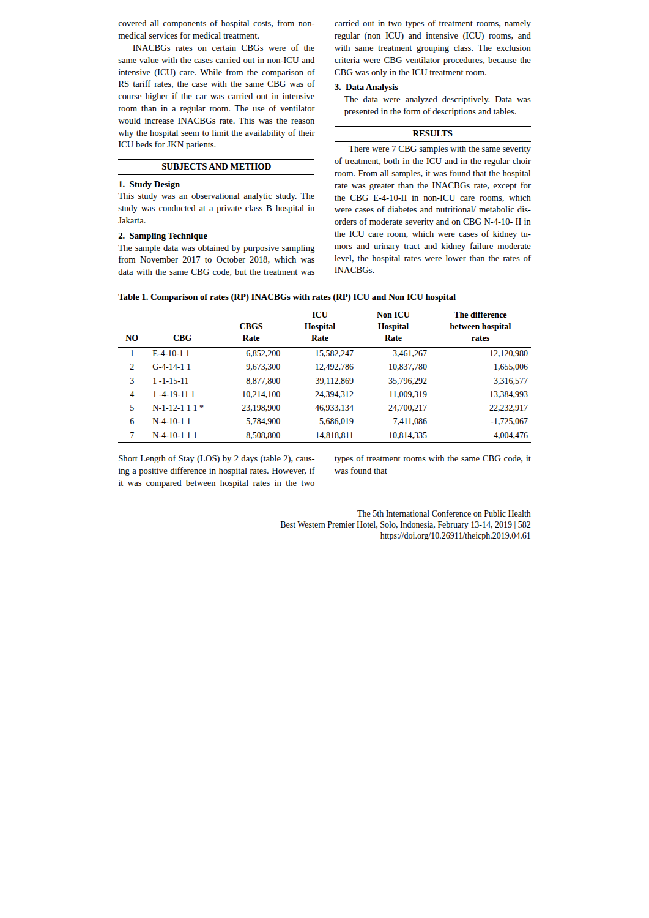covered all components of hospital costs, from non-medical services for medical treatment.
INACBGs rates on certain CBGs were of the same value with the cases carried out in non-ICU and intensive (ICU) care. While from the comparison of RS tariff rates, the case with the same CBG was of course higher if the car was carried out in intensive room than in a regular room. The use of ventilator would increase INACBGs rate. This was the reason why the hospital seem to limit the availability of their ICU beds for JKN patients.
SUBJECTS AND METHOD
1. Study Design
This study was an observational analytic study. The study was conducted at a private class B hospital in Jakarta.
2. Sampling Technique
The sample data was obtained by purposive sampling from November 2017 to October 2018, which was data with the same CBG code, but the treatment was carried out in two types of treatment rooms, namely regular (non ICU) and intensive (ICU) rooms, and with same treatment grouping class. The exclusion criteria were CBG ventilator procedures, because the CBG was only in the ICU treatment room.
3. Data Analysis
The data were analyzed descriptively. Data was presented in the form of descriptions and tables.
RESULTS
There were 7 CBG samples with the same severity of treatment, both in the ICU and in the regular choir room. From all samples, it was found that the hospital rate was greater than the INACBGs rate, except for the CBG E-4-10-II in non-ICU care rooms, which were cases of diabetes and nutritional/ metabolic disorders of moderate severity and on CBG N-4-10- II in the ICU care room, which were cases of kidney tumors and urinary tract and kidney failure moderate level, the hospital rates were lower than the rates of INACBGs.
Table 1. Comparison of rates (RP) INACBGs with rates (RP) ICU and Non ICU hospital
| NO | CBG | CBGS Rate | ICU Hospital Rate | Non ICU Hospital Rate | The difference between hospital rates |
| --- | --- | --- | --- | --- | --- |
| 1 | E-4-10-1 1 | 6,852,200 | 15,582,247 | 3,461,267 | 12,120,980 |
| 2 | G-4-14-1 1 | 9,673,300 | 12,492,786 | 10,837,780 | 1,655,006 |
| 3 | 1 -1-15-11 | 8,877,800 | 39,112,869 | 35,796,292 | 3,316,577 |
| 4 | 1 -4-19-11 1 | 10,214,100 | 24,394,312 | 11,009,319 | 13,384,993 |
| 5 | N-1-12-1 1 1 * | 23,198,900 | 46,933,134 | 24,700,217 | 22,232,917 |
| 6 | N-4-10-1 1 | 5,784,900 | 5,686,019 | 7,411,086 | -1,725,067 |
| 7 | N-4-10-1 1 1 | 8,508,800 | 14,818,811 | 10,814,335 | 4,004,476 |
Short Length of Stay (LOS) by 2 days (table 2), causing a positive difference in hospital rates. However, if it was compared between hospital rates in the two types of treatment rooms with the same CBG code, it was found that
The 5th International Conference on Public Health
Best Western Premier Hotel, Solo, Indonesia, February 13-14, 2019 | 582
https://doi.org/10.26911/theicph.2019.04.61